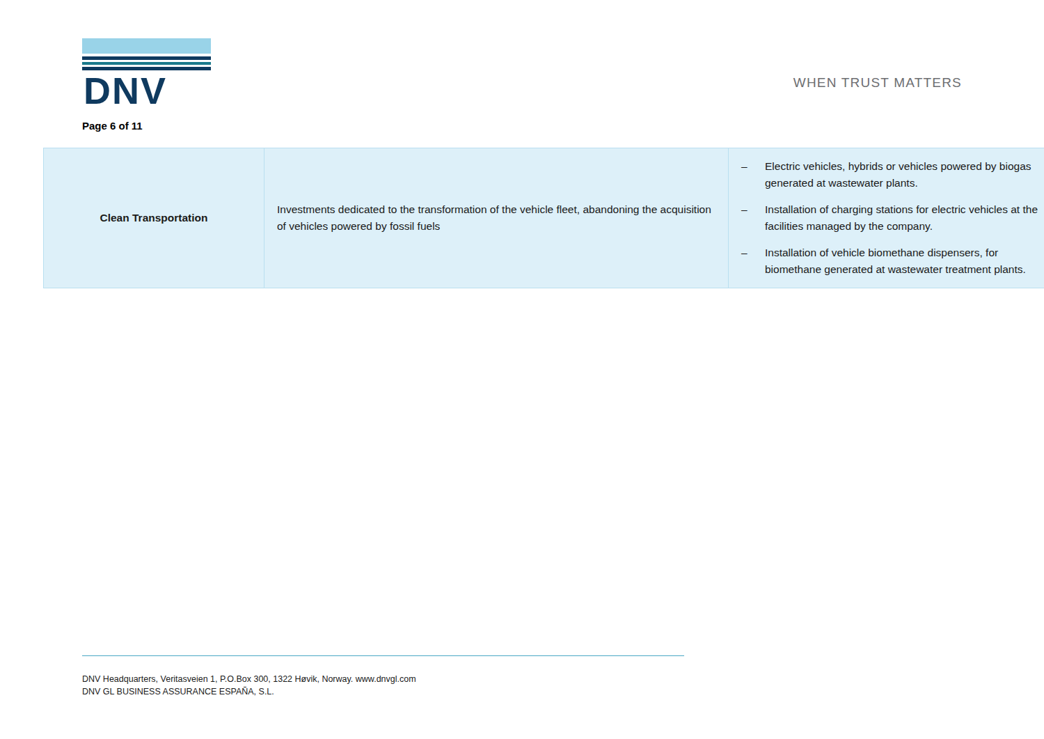DNV
WHEN TRUST MATTERS
Page 6 of 11
| Clean Transportation | Investments dedicated to the transformation of the vehicle fleet, abandoning the acquisition of vehicles powered by fossil fuels | Electric vehicles, hybrids or vehicles powered by biogas generated at wastewater plants. Installation of charging stations for electric vehicles at the facilities managed by the company. Installation of vehicle biomethane dispensers, for biomethane generated at wastewater treatment plants. |
DNV Headquarters, Veritasveien 1, P.O.Box 300, 1322 Høvik, Norway. www.dnvgl.com
DNV GL BUSINESS ASSURANCE ESPAÑA, S.L.